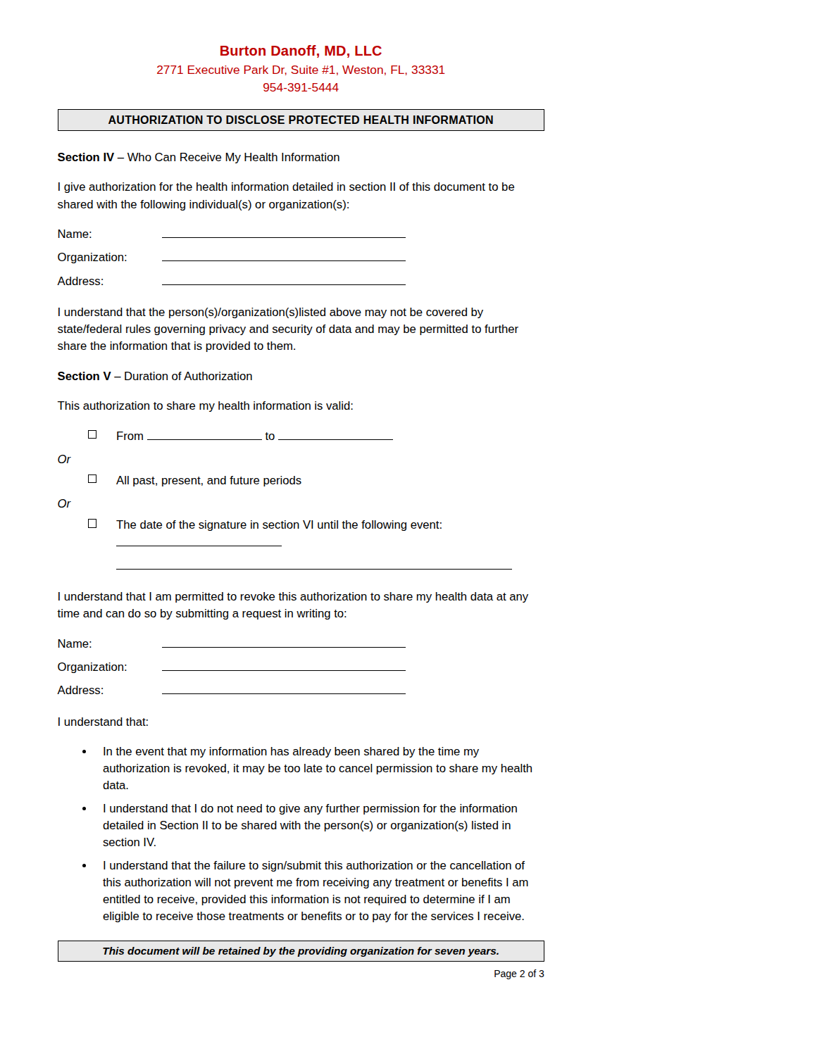Burton Danoff, MD, LLC
2771 Executive Park Dr, Suite #1, Weston, FL, 33331
954-391-5444
AUTHORIZATION TO DISCLOSE PROTECTED HEALTH INFORMATION
Section IV – Who Can Receive My Health Information
I give authorization for the health information detailed in section II of this document to be shared with the following individual(s) or organization(s):
Name:
Organization:
Address:
I understand that the person(s)/organization(s)listed above may not be covered by state/federal rules governing privacy and security of data and may be permitted to further share the information that is provided to them.
Section V – Duration of Authorization
This authorization to share my health information is valid:
From to
Or
All past, present, and future periods
Or
The date of the signature in section VI until the following event:
I understand that I am permitted to revoke this authorization to share my health data at any time and can do so by submitting a request in writing to:
Name:
Organization:
Address:
I understand that:
In the event that my information has already been shared by the time my authorization is revoked, it may be too late to cancel permission to share my health data.
I understand that I do not need to give any further permission for the information detailed in Section II to be shared with the person(s) or organization(s) listed in section IV.
I understand that the failure to sign/submit this authorization or the cancellation of this authorization will not prevent me from receiving any treatment or benefits I am entitled to receive, provided this information is not required to determine if I am eligible to receive those treatments or benefits or to pay for the services I receive.
This document will be retained by the providing organization for seven years.
Page 2 of 3